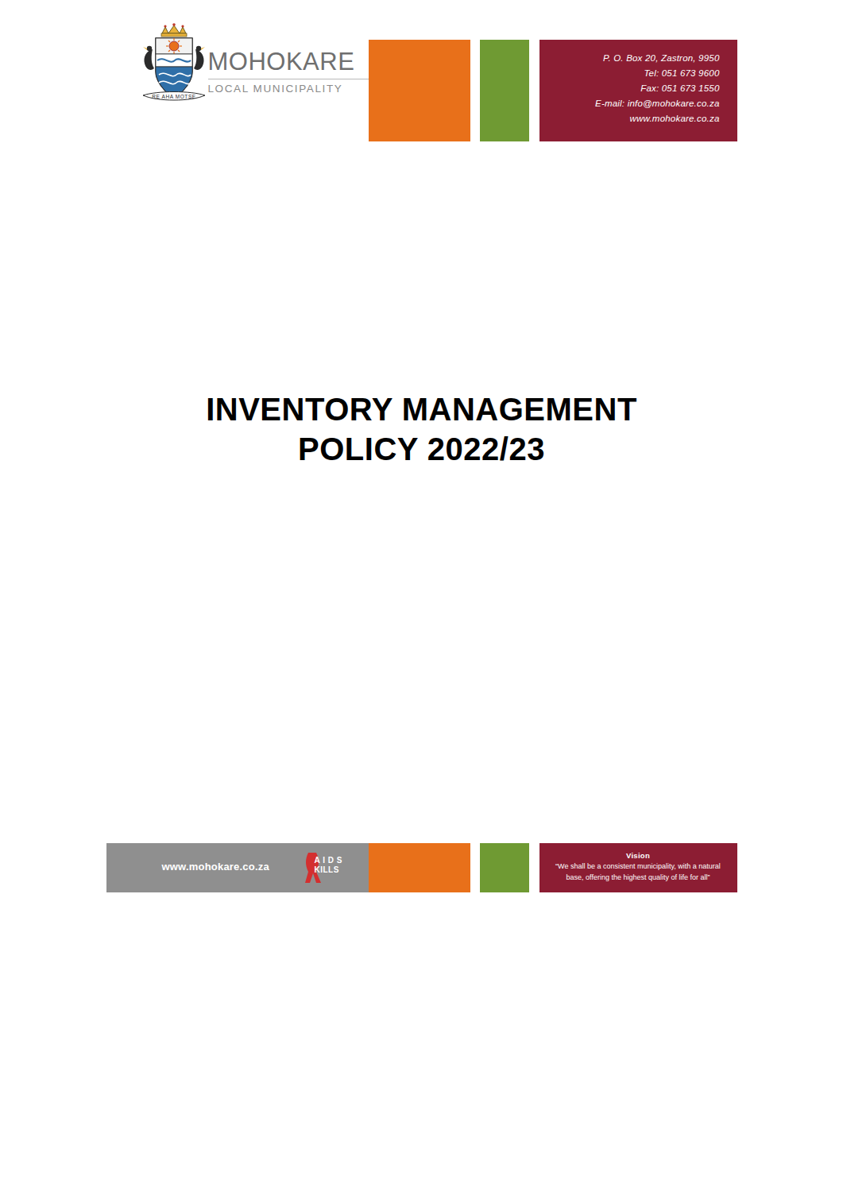RE AHA MOTSE
MOHOKARE
LOCAL MUNICIPALITY
P. O. Box 20, Zastron, 9950
Tel: 051 673 9600
Fax: 051 673 1550
E-mail: info@mohokare.co.za
www.mohokare.co.za
INVENTORY MANAGEMENT POLICY 2022/23
www.mohokare.co.za
A I D S
KILLS
Vision
“We shall be a consistent municipality, with a natural base, offering the highest quality of life for all”